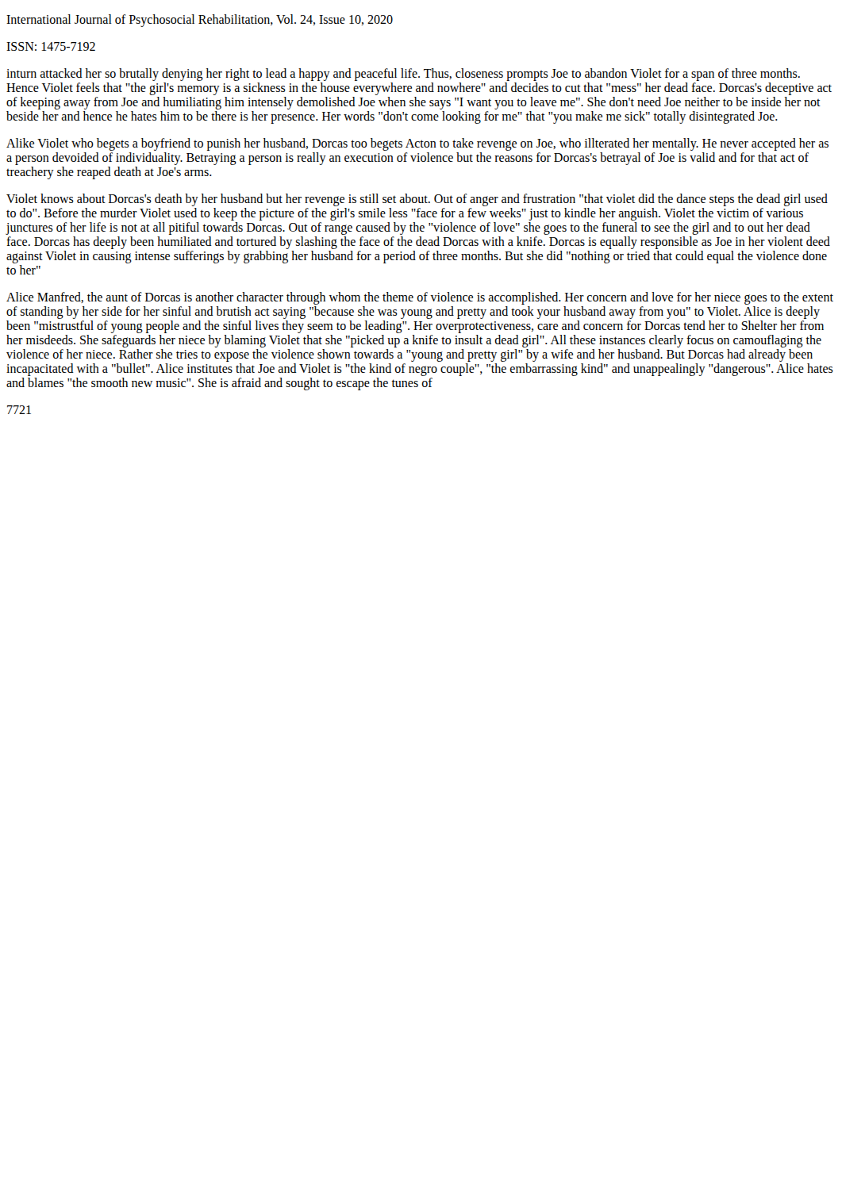International Journal of Psychosocial Rehabilitation, Vol. 24, Issue 10, 2020
ISSN: 1475-7192
inturn attacked her so brutally denying her right to lead a happy and peaceful life. Thus, closeness prompts Joe to abandon Violet for a span of three months. Hence Violet feels that "the girl's memory is a sickness in the house everywhere and nowhere" and decides to cut that "mess" her dead face. Dorcas's deceptive act of keeping away from Joe and humiliating him intensely demolished Joe when she says "I want you to leave me". She don't need Joe neither to be inside her not beside her and hence he hates him to be there is her presence. Her words "don't come looking for me" that "you make me sick" totally disintegrated Joe.
Alike Violet who begets a boyfriend to punish her husband, Dorcas too begets Acton to take revenge on Joe, who illterated her mentally. He never accepted her as a person devoided of individuality. Betraying a person is really an execution of violence but the reasons for Dorcas's betrayal of Joe is valid and for that act of treachery she reaped death at Joe's arms.
Violet knows about Dorcas's death by her husband but her revenge is still set about. Out of anger and frustration "that violet did the dance steps the dead girl used to do". Before the murder Violet used to keep the picture of the girl's smile less "face for a few weeks" just to kindle her anguish. Violet the victim of various junctures of her life is not at all pitiful towards Dorcas. Out of range caused by the "violence of love" she goes to the funeral to see the girl and to out her dead face. Dorcas has deeply been humiliated and tortured by slashing the face of the dead Dorcas with a knife. Dorcas is equally responsible as Joe in her violent deed against Violet in causing intense sufferings by grabbing her husband for a period of three months. But she did "nothing or tried that could equal the violence done to her"
Alice Manfred, the aunt of Dorcas is another character through whom the theme of violence is accomplished. Her concern and love for her niece goes to the extent of standing by her side for her sinful and brutish act saying "because she was young and pretty and took your husband away from you" to Violet. Alice is deeply been "mistrustful of young people and the sinful lives they seem to be leading". Her overprotectiveness, care and concern for Dorcas tend her to Shelter her from her misdeeds. She safeguards her niece by blaming Violet that she "picked up a knife to insult a dead girl". All these instances clearly focus on camouflaging the violence of her niece. Rather she tries to expose the violence shown towards a "young and pretty girl" by a wife and her husband. But Dorcas had already been incapacitated with a "bullet". Alice institutes that Joe and Violet is "the kind of negro couple", "the embarrassing kind" and unappealingly "dangerous". Alice hates and blames "the smooth new music". She is afraid and sought to escape the tunes of
7721